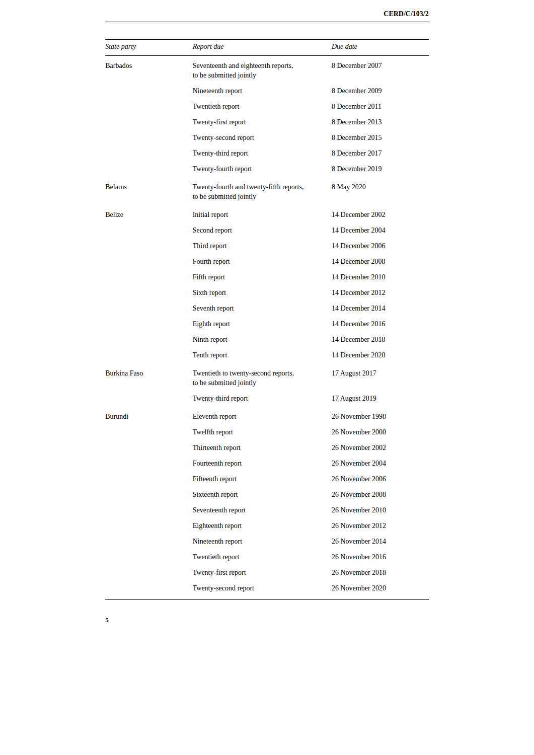CERD/C/103/2
| State party | Report due | Due date |
| --- | --- | --- |
| Barbados | Seventeenth and eighteenth reports, to be submitted jointly | 8 December 2007 |
| | Nineteenth report | 8 December 2009 |
| | Twentieth report | 8 December 2011 |
| | Twenty-first report | 8 December 2013 |
| | Twenty-second report | 8 December 2015 |
| | Twenty-third report | 8 December 2017 |
| | Twenty-fourth report | 8 December 2019 |
| Belarus | Twenty-fourth and twenty-fifth reports, to be submitted jointly | 8 May 2020 |
| Belize | Initial report | 14 December 2002 |
| | Second report | 14 December 2004 |
| | Third report | 14 December 2006 |
| | Fourth report | 14 December 2008 |
| | Fifth report | 14 December 2010 |
| | Sixth report | 14 December 2012 |
| | Seventh report | 14 December 2014 |
| | Eighth report | 14 December 2016 |
| | Ninth report | 14 December 2018 |
| | Tenth report | 14 December 2020 |
| Burkina Faso | Twentieth to twenty-second reports, to be submitted jointly | 17 August 2017 |
| | Twenty-third report | 17 August 2019 |
| Burundi | Eleventh report | 26 November 1998 |
| | Twelfth report | 26 November 2000 |
| | Thirteenth report | 26 November 2002 |
| | Fourteenth report | 26 November 2004 |
| | Fifteenth report | 26 November 2006 |
| | Sixteenth report | 26 November 2008 |
| | Seventeenth report | 26 November 2010 |
| | Eighteenth report | 26 November 2012 |
| | Nineteenth report | 26 November 2014 |
| | Twentieth report | 26 November 2016 |
| | Twenty-first report | 26 November 2018 |
| | Twenty-second report | 26 November 2020 |
5